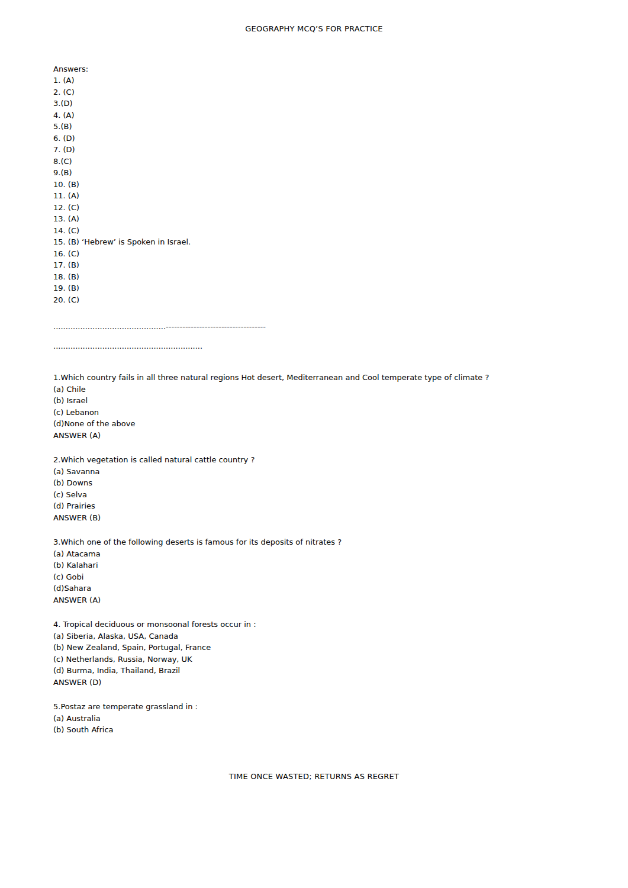GEOGRAPHY MCQ’S FOR PRACTICE
Answers:
1. (A)
2. (C)
3.(D)
4. (A)
5.(B)
6. (D)
7. (D)
8.(C)
9.(B)
10. (B)
11. (A)
12. (C)
13. (A)
14. (C)
15. (B) ‘Hebrew’ is Spoken in Israel.
16. (C)
17. (B)
18. (B)
19. (B)
20. (C)
..............................................------------------------------------
.............................................................
1.Which country fails in all three natural regions Hot desert, Mediterranean and Cool temperate type of climate ?
(a) Chile
(b) Israel
(c) Lebanon
(d)None of the above
ANSWER (A)
2.Which vegetation is called natural cattle country ?
(a) Savanna
(b) Downs
(c) Selva
(d) Prairies
ANSWER (B)
3.Which one of the following deserts is famous for its deposits of nitrates ?
(a) Atacama
(b) Kalahari
(c) Gobi
(d)Sahara
ANSWER (A)
4. Tropical deciduous or monsoonal forests occur in :
(a) Siberia, Alaska, USA, Canada
(b) New Zealand, Spain, Portugal, France
(c) Netherlands, Russia, Norway, UK
(d) Burma, India, Thailand, Brazil
ANSWER (D)
5.Postaz are temperate grassland in :
(a) Australia
(b) South Africa
TIME ONCE WASTED; RETURNS AS REGRET